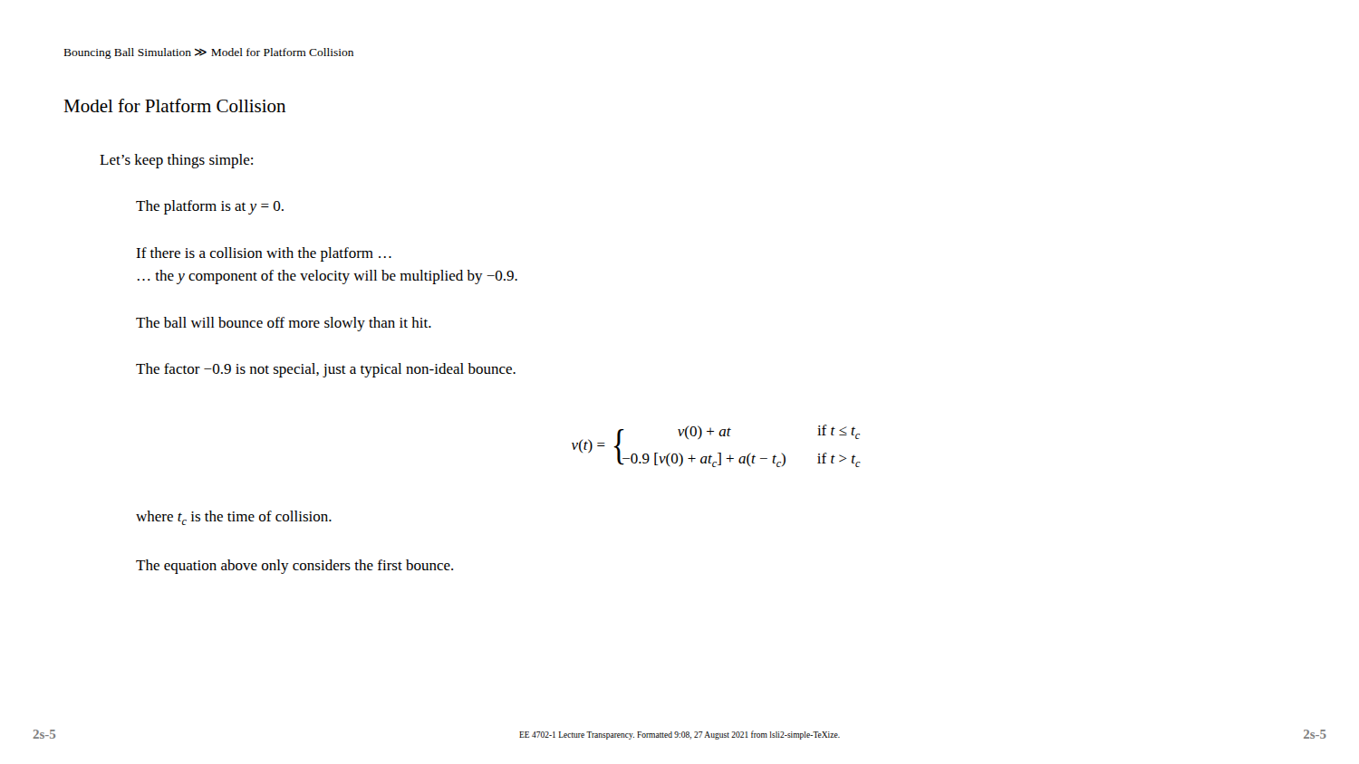Bouncing Ball Simulation ≫ Model for Platform Collision
Model for Platform Collision
Let’s keep things simple:
The platform is at y = 0.
If there is a collision with the platform …
… the y component of the velocity will be multiplied by −0.9.
The ball will bounce off more slowly than it hit.
The factor −0.9 is not special, just a typical non-ideal bounce.
v(t) = {
| v (0) + at | if t ≤ t c |
| −0.9 [ v (0) + at c ] + a ( t − t c ) | if t > t c |
where tc is the time of collision.
The equation above only considers the first bounce.
2s-5
EE 4702-1 Lecture Transparency. Formatted 9:08, 27 August 2021 from lsli2-simple-TeXize.
2s-5